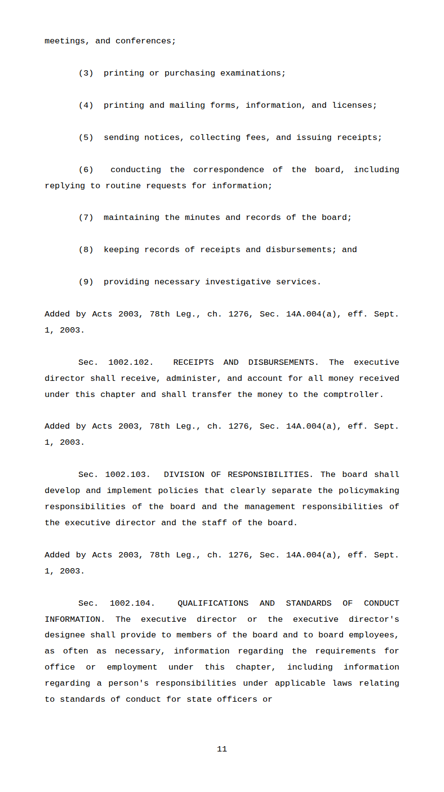meetings, and conferences;
(3) printing or purchasing examinations;
(4) printing and mailing forms, information, and licenses;
(5) sending notices, collecting fees, and issuing receipts;
(6) conducting the correspondence of the board, including replying to routine requests for information;
(7) maintaining the minutes and records of the board;
(8) keeping records of receipts and disbursements; and
(9) providing necessary investigative services.
Added by Acts 2003, 78th Leg., ch. 1276, Sec. 14A.004(a), eff. Sept. 1, 2003.
Sec. 1002.102. RECEIPTS AND DISBURSEMENTS. The executive director shall receive, administer, and account for all money received under this chapter and shall transfer the money to the comptroller.
Added by Acts 2003, 78th Leg., ch. 1276, Sec. 14A.004(a), eff. Sept. 1, 2003.
Sec. 1002.103. DIVISION OF RESPONSIBILITIES. The board shall develop and implement policies that clearly separate the policymaking responsibilities of the board and the management responsibilities of the executive director and the staff of the board.
Added by Acts 2003, 78th Leg., ch. 1276, Sec. 14A.004(a), eff. Sept. 1, 2003.
Sec. 1002.104. QUALIFICATIONS AND STANDARDS OF CONDUCT INFORMATION. The executive director or the executive director's designee shall provide to members of the board and to board employees, as often as necessary, information regarding the requirements for office or employment under this chapter, including information regarding a person's responsibilities under applicable laws relating to standards of conduct for state officers or
11